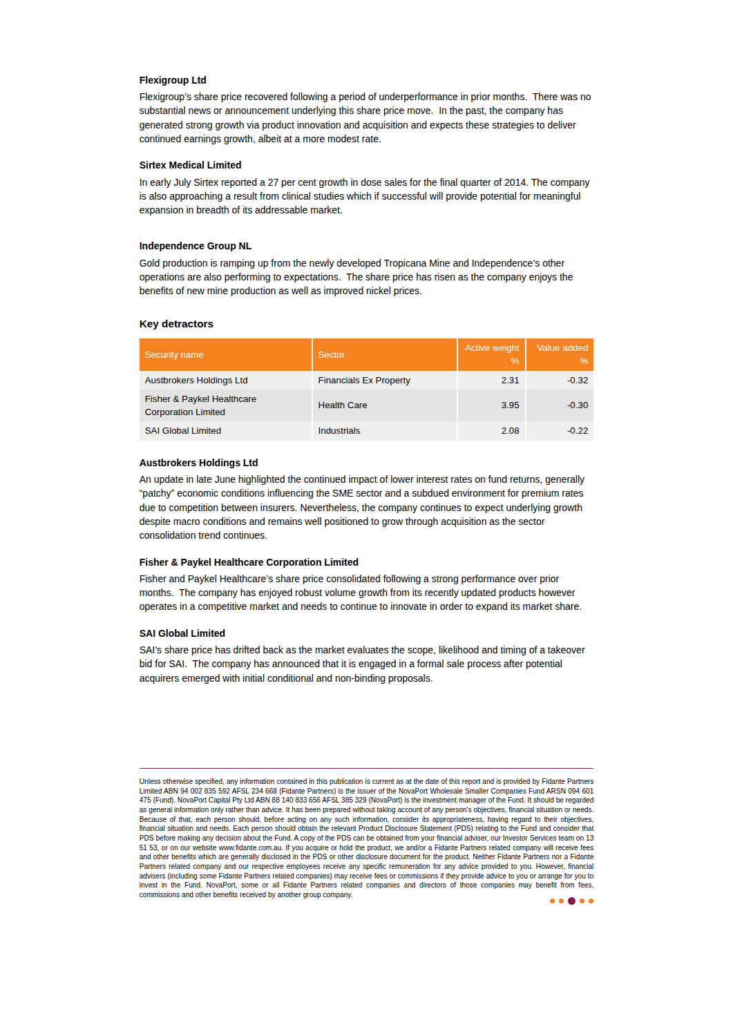Flexigroup Ltd
Flexigroup’s share price recovered following a period of underperformance in prior months. There was no substantial news or announcement underlying this share price move. In the past, the company has generated strong growth via product innovation and acquisition and expects these strategies to deliver continued earnings growth, albeit at a more modest rate.
Sirtex Medical Limited
In early July Sirtex reported a 27 per cent growth in dose sales for the final quarter of 2014. The company is also approaching a result from clinical studies which if successful will provide potential for meaningful expansion in breadth of its addressable market.
Independence Group NL
Gold production is ramping up from the newly developed Tropicana Mine and Independence’s other operations are also performing to expectations. The share price has risen as the company enjoys the benefits of new mine production as well as improved nickel prices.
Key detractors
| Security name | Sector | Active weight % | Value added % |
| --- | --- | --- | --- |
| Austbrokers Holdings Ltd | Financials Ex Property | 2.31 | -0.32 |
| Fisher & Paykel Healthcare Corporation Limited | Health Care | 3.95 | -0.30 |
| SAI Global Limited | Industrials | 2.08 | -0.22 |
Austbrokers Holdings Ltd
An update in late June highlighted the continued impact of lower interest rates on fund returns, generally “patchy” economic conditions influencing the SME sector and a subdued environment for premium rates due to competition between insurers. Nevertheless, the company continues to expect underlying growth despite macro conditions and remains well positioned to grow through acquisition as the sector consolidation trend continues.
Fisher & Paykel Healthcare Corporation Limited
Fisher and Paykel Healthcare’s share price consolidated following a strong performance over prior months. The company has enjoyed robust volume growth from its recently updated products however operates in a competitive market and needs to continue to innovate in order to expand its market share.
SAI Global Limited
SAI’s share price has drifted back as the market evaluates the scope, likelihood and timing of a takeover bid for SAI. The company has announced that it is engaged in a formal sale process after potential acquirers emerged with initial conditional and non-binding proposals.
Unless otherwise specified, any information contained in this publication is current as at the date of this report and is provided by Fidante Partners Limited ABN 94 002 835 592 AFSL 234 668 (Fidante Partners) is the issuer of the NovaPort Wholesale Smaller Companies Fund ARSN 094 601 475 (Fund). NovaPort Capital Pty Ltd ABN 88 140 833 656 AFSL 385 329 (NovaPort) is the investment manager of the Fund. It should be regarded as general information only rather than advice. It has been prepared without taking account of any person's objectives, financial situation or needs. Because of that, each person should, before acting on any such information, consider its appropriateness, having regard to their objectives, financial situation and needs. Each person should obtain the relevant Product Disclosure Statement (PDS) relating to the Fund and consider that PDS before making any decision about the Fund. A copy of the PDS can be obtained from your financial adviser, our Investor Services team on 13 51 53, or on our website www.fidante.com.au. If you acquire or hold the product, we and/or a Fidante Partners related company will receive fees and other benefits which are generally disclosed in the PDS or other disclosure document for the product. Neither Fidante Partners nor a Fidante Partners related company and our respective employees receive any specific remuneration for any advice provided to you. However, financial advisers (including some Fidante Partners related companies) may receive fees or commissions if they provide advice to you or arrange for you to invest in the Fund. NovaPort, some or all Fidante Partners related companies and directors of those companies may benefit from fees, commissions and other benefits received by another group company.